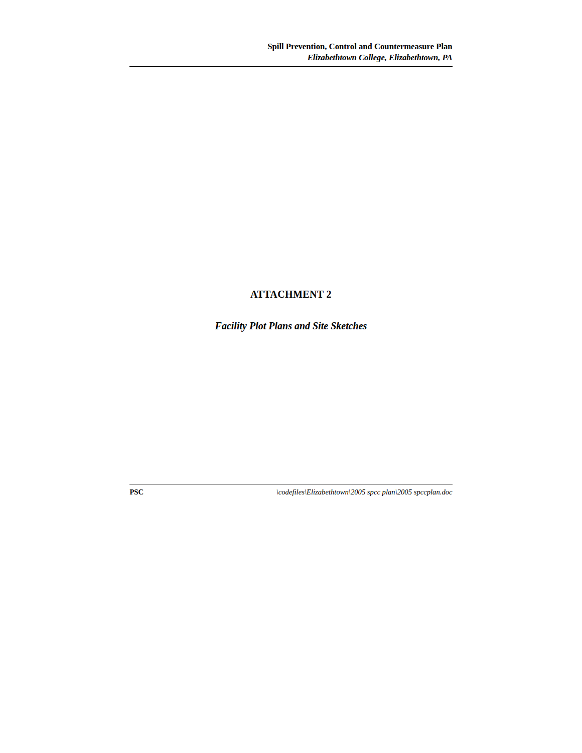Spill Prevention, Control and Countermeasure Plan
Elizabethtown College, Elizabethtown, PA
ATTACHMENT 2
Facility Plot Plans and Site Sketches
PSC \codefiles\Elizabethtown\2005 spcc plan\2005 spccplan.doc